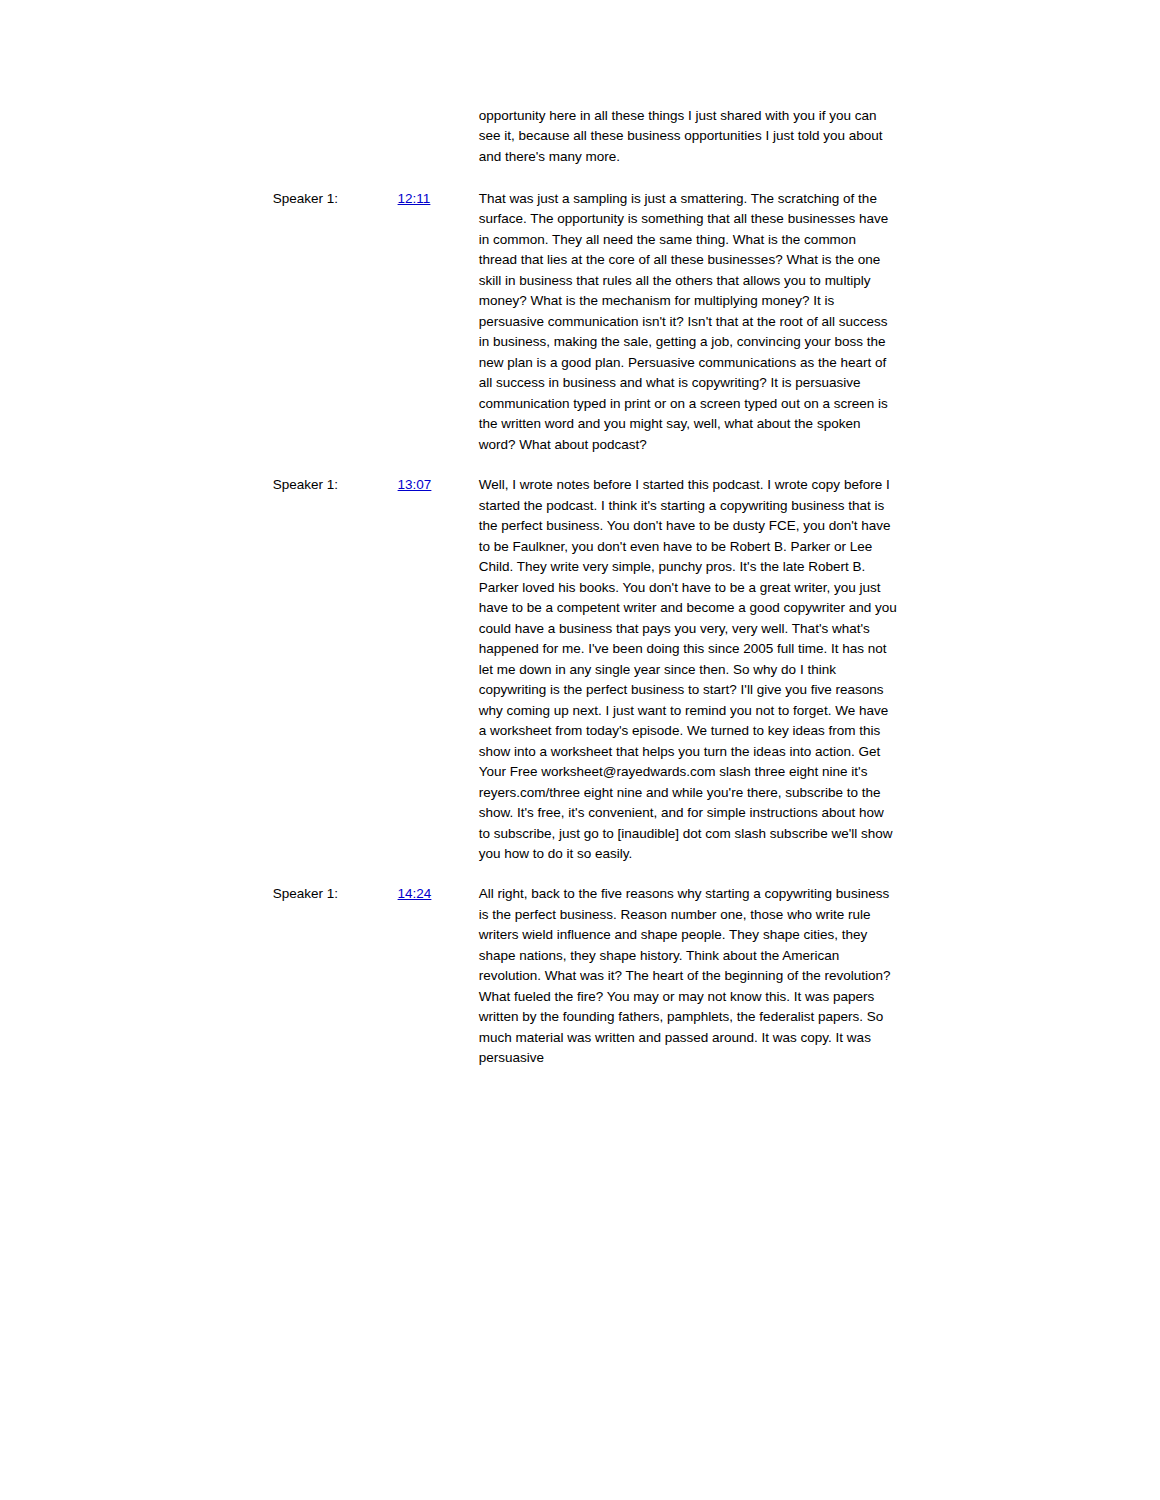| | | opportunity here in all these things I just shared with you if you can see it, because all these business opportunities I just told you about and there's many more. |
| Speaker 1: | 12:11 | That was just a sampling is just a smattering. The scratching of the surface. The opportunity is something that all these businesses have in common. They all need the same thing. What is the common thread that lies at the core of all these businesses? What is the one skill in business that rules all the others that allows you to multiply money? What is the mechanism for multiplying money? It is persuasive communication isn't it? Isn't that at the root of all success in business, making the sale, getting a job, convincing your boss the new plan is a good plan. Persuasive communications as the heart of all success in business and what is copywriting? It is persuasive communication typed in print or on a screen typed out on a screen is the written word and you might say, well, what about the spoken word? What about podcast? |
| Speaker 1: | 13:07 | Well, I wrote notes before I started this podcast. I wrote copy before I started the podcast. I think it's starting a copywriting business that is the perfect business. You don't have to be dusty FCE, you don't have to be Faulkner, you don't even have to be Robert B. Parker or Lee Child. They write very simple, punchy pros. It's the late Robert B. Parker loved his books. You don't have to be a great writer, you just have to be a competent writer and become a good copywriter and you could have a business that pays you very, very well. That's what's happened for me. I've been doing this since 2005 full time. It has not let me down in any single year since then. So why do I think copywriting is the perfect business to start? I'll give you five reasons why coming up next. I just want to remind you not to forget. We have a worksheet from today's episode. We turned to key ideas from this show into a worksheet that helps you turn the ideas into action. Get Your Free worksheet@rayedwards.com slash three eight nine it's reyers.com/three eight nine and while you're there, subscribe to the show. It's free, it's convenient, and for simple instructions about how to subscribe, just go to [inaudible] dot com slash subscribe we'll show you how to do it so easily. |
| Speaker 1: | 14:24 | All right, back to the five reasons why starting a copywriting business is the perfect business. Reason number one, those who write rule writers wield influence and shape people. They shape cities, they shape nations, they shape history. Think about the American revolution. What was it? The heart of the beginning of the revolution? What fueled the fire? You may or may not know this. It was papers written by the founding fathers, pamphlets, the federalist papers. So much material was written and passed around. It was copy. It was persuasive |